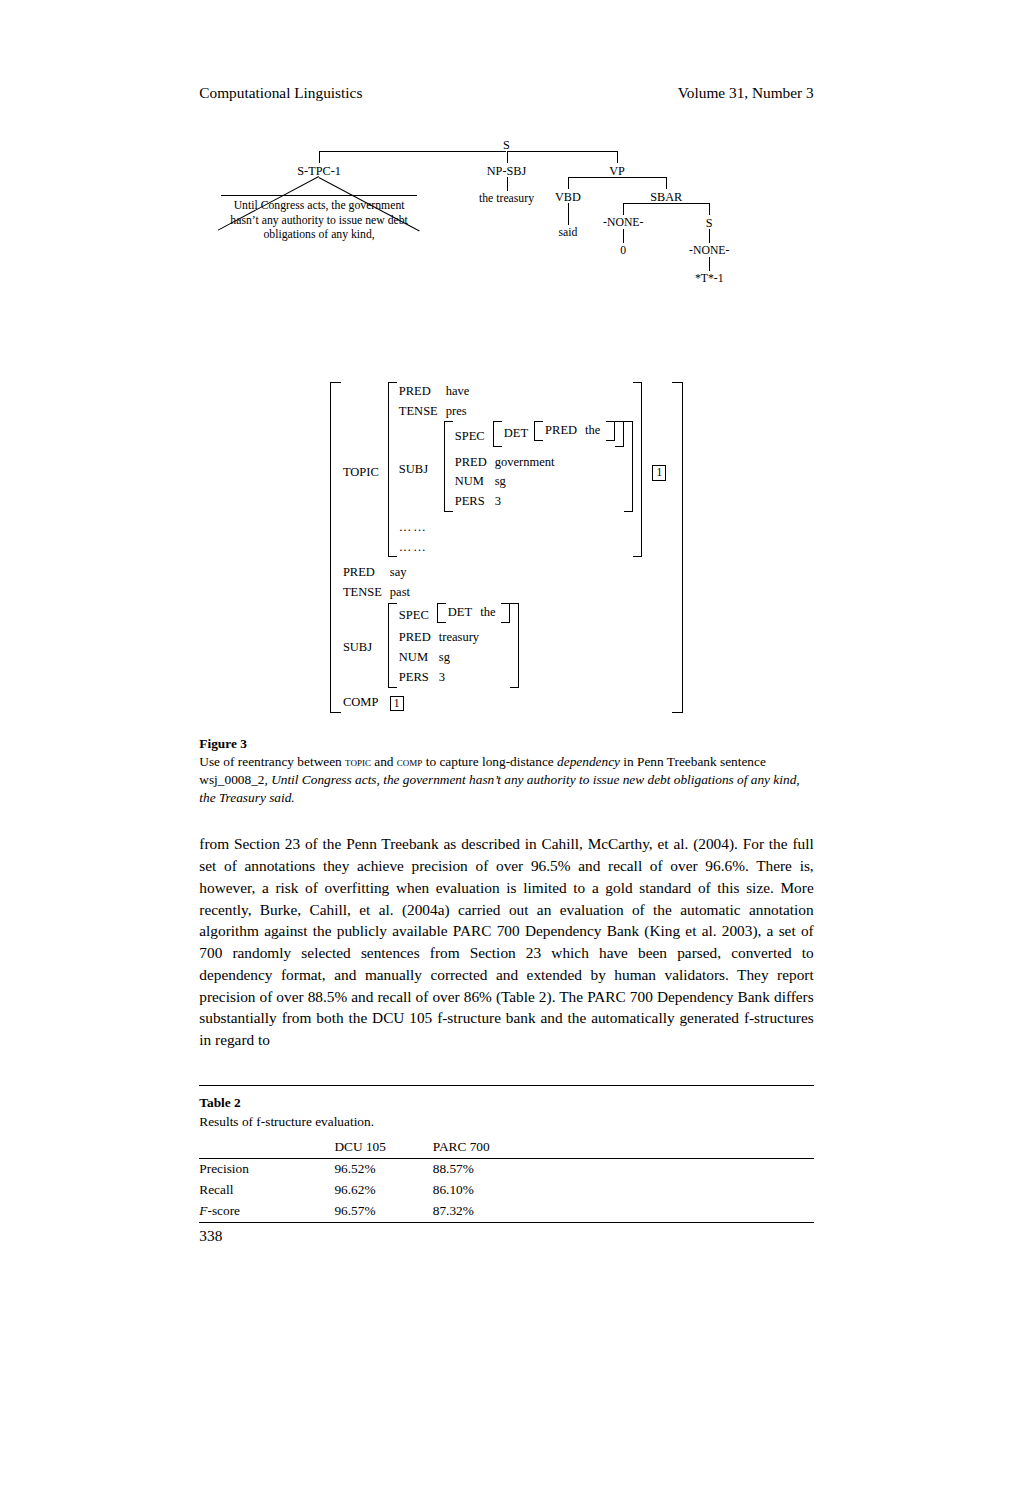Computational Linguistics
Volume 31, Number 3
S
S-TPC-1
NP-SBJ
VP
Until Congress acts, the government
hasn’t any authority to issue new debt
obligations of any kind,
the treasury
VBD
SBAR
said
-NONE-
S
0
-NONE-
*T*-1
| TOPIC | / PRED / have / / TENSE / pres / / SUBJ / / SPEC / / DET / / PRED / the / / / / PRED / government / / NUM / sg / / PERS / 3 / / / …… / / …… / | 1 |
| PRED | say | |
| TENSE | past | |
| SUBJ | / SPEC / / DET / the / / / PRED / treasury / / NUM / sg / / PERS / 3 / | |
| COMP | 1 | |
Figure 3
Use of reentrancy between topic and comp to capture long-distance dependency in Penn Treebank sentence wsj_0008_2, Until Congress acts, the government hasn’t any authority to issue new debt obligations of any kind, the Treasury said.
from Section 23 of the Penn Treebank as described in Cahill, McCarthy, et al. (2004). For the full set of annotations they achieve precision of over 96.5% and recall of over 96.6%. There is, however, a risk of overfitting when evaluation is limited to a gold standard of this size. More recently, Burke, Cahill, et al. (2004a) carried out an evaluation of the automatic annotation algorithm against the publicly available PARC 700 Dependency Bank (King et al. 2003), a set of 700 randomly selected sentences from Section 23 which have been parsed, converted to dependency format, and manually corrected and extended by human validators. They report precision of over 88.5% and recall of over 86% (Table 2). The PARC 700 Dependency Bank differs substantially from both the DCU 105 f-structure bank and the automatically generated f-structures in regard to
Table 2
Results of f-structure evaluation.
| | DCU 105 | PARC 700 | |
| --- | --- | --- | --- |
| Precision | 96.52% | 88.57% | |
| Recall | 96.62% | 86.10% | |
| F -score | 96.57% | 87.32% | |
338